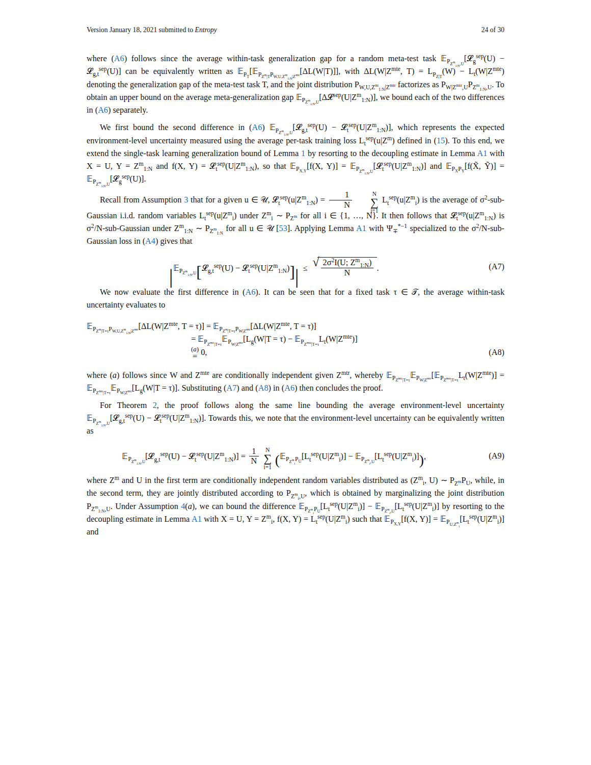Version January 18, 2021 submitted to Entropy
24 of 30
where (A6) follows since the average within-task generalization gap for a random meta-test task 𝔼PZm1:N,U[𝓛gsep(U) − 𝓛g,tsep(U)] can be equivalently written as 𝔼PT[𝔼PZm|TPW,U,Zm1:N|Zmtr[ΔL(W|T)]], with ΔL(W|Zmte, T) = LPZ|T(W) − Lt(W|Zmte) denoting the generalization gap of the meta-test task T, and the joint distribution PW,U,Zm1:N|Zmtr factorizes as PW|Zmtr,UPZm1:N,U. To obtain an upper bound on the average meta-generalization gap 𝔼PZm1:N,U[Δ𝓛sep(U|Zm1:N)], we bound each of the two differences in (A6) separately.
We first bound the second difference in (A6) 𝔼PZm1:N,U[𝓛g,tsep(U) − 𝓛tsep(U|Zm1:N)], which represents the expected environment-level uncertainty measured using the average per-task training loss Ltsep(u|Zm) defined in (15). To this end, we extend the single-task learning generalization bound of Lemma 1 by resorting to the decoupling estimate in Lemma A1 with X = U, Y = Zm1:N and f(X, Y) = 𝓛tsep(U|Zm1:N), so that 𝔼PX,Y[f(X, Y)] = 𝔼PZm1:N,U[𝓛tsep(U|Zm1:N)] and 𝔼PXPY[f(X̃, Ỹ)] = 𝔼PZm1:N,U[𝓛gsep(U)].
Recall from Assumption 3 that for a given u ∈ 𝒰, 𝓛tsep(u|Zm1:N) = 1 N ∑Ni=1 Ltsep(u|Zmi) is the average of σ2-sub-Gaussian i.i.d. random variables Ltsep(u|Zmi) under Zmi ∼ PZm for all i ∈ {1, …, N}. It then follows that 𝓛tsep(u|Zm1:N) is σ2/N-sub-Gaussian under Zm1:N ∼ PZm1:N for all u ∈ 𝒰 [53]. Applying Lemma A1 with Ψ∓*−1 specialized to the σ2/N-sub-Gaussian loss in (A4) gives that
|𝔼PZm1:N,U[𝓛g,tsep(U) − 𝓛tsep(U|Zm1:N)]| ≤ 2σ2I(U; Zm1:N) N.
(A7)
We now evaluate the first difference in (A6). It can be seen that for a fixed task τ ∈ 𝒯, the average within-task uncertainty evaluates to
𝔼PZm|T=τPW,U,Zm1:N|Zmtr[ΔL(W|Zmte, T = τ)] = 𝔼PZm|T=τPW|Zmtr[ΔL(W|Zmte, T = τ)]
= 𝔼PZmtr|T=τ𝔼PW|Zmtr[Lg(W|T = τ) − 𝔼PZmte|T=τLt(W|Zmte)]
(a)= 0,
(A8)
where (a) follows since W and Zmte are conditionally independent given Zmtr, whereby 𝔼PZmtr|T=τ𝔼PW|Zmtr[𝔼PZmte|T=τLt(W|Zmte)] = 𝔼PZmtr|T=τ𝔼PW|Zmtr[Lg(W|T = τ)]. Substituting (A7) and (A8) in (A6) then concludes the proof.
For Theorem 2, the proof follows along the same line bounding the average environment-level uncertainty 𝔼PZm1:N,U[𝓛g,tsep(U) − 𝓛tsep(U|Zm1:N)]. Towards this, we note that the environment-level uncertainty can be equivalently written as
𝔼PZm1:N,U[𝓛g,tsep(U) − 𝓛tsep(U|Zm1:N)] = 1 N ∑Ni=1 (𝔼PZmiPU[Ltsep(U|Zmi)] − 𝔼PZmi,U[Ltsep(U|Zmi)]),
(A9)
where Zm and U in the first term are conditionally independent random variables distributed as (Zmi, U) ∼ PZmPU, while, in the second term, they are jointly distributed according to PZmi,U, which is obtained by marginalizing the joint distribution PZm1:N,U. Under Assumption 4(a), we can bound the difference 𝔼PZmiPU[Ltsep(U|Zmi)] − 𝔼PZmi,U[Ltsep(U|Zmi)] by resorting to the decoupling estimate in Lemma A1 with X = U, Y = Zmi, f(X, Y) = Ltsep(U|Zmi) such that 𝔼PX,Y[f(X, Y)] = 𝔼PU,Zmi[Ltsep(U|Zmi)] and